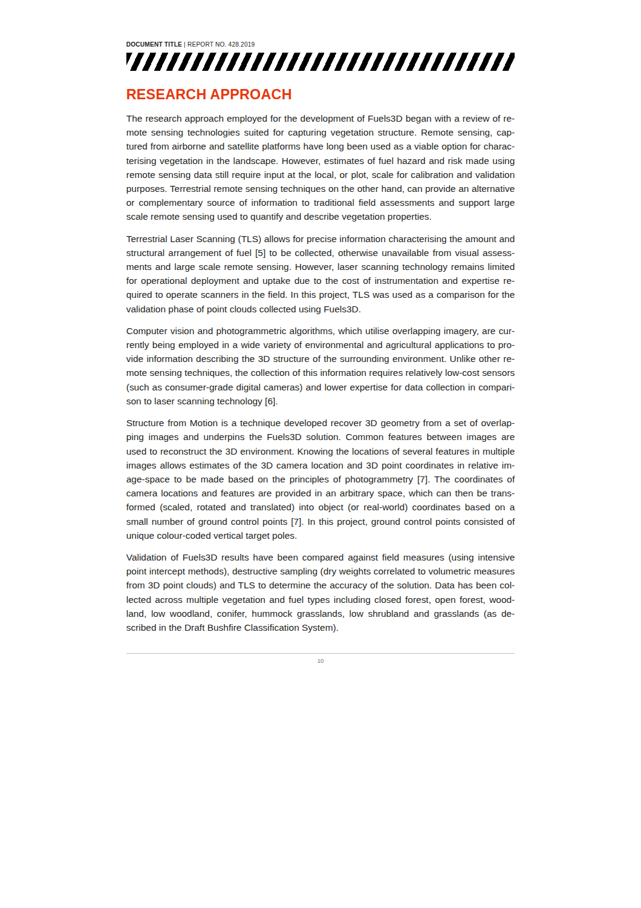DOCUMENT TITLE | REPORT NO. 428.2019
RESEARCH APPROACH
The research approach employed for the development of Fuels3D began with a review of remote sensing technologies suited for capturing vegetation structure. Remote sensing, captured from airborne and satellite platforms have long been used as a viable option for characterising vegetation in the landscape. However, estimates of fuel hazard and risk made using remote sensing data still require input at the local, or plot, scale for calibration and validation purposes. Terrestrial remote sensing techniques on the other hand, can provide an alternative or complementary source of information to traditional field assessments and support large scale remote sensing used to quantify and describe vegetation properties.
Terrestrial Laser Scanning (TLS) allows for precise information characterising the amount and structural arrangement of fuel [5] to be collected, otherwise unavailable from visual assessments and large scale remote sensing. However, laser scanning technology remains limited for operational deployment and uptake due to the cost of instrumentation and expertise required to operate scanners in the field. In this project, TLS was used as a comparison for the validation phase of point clouds collected using Fuels3D.
Computer vision and photogrammetric algorithms, which utilise overlapping imagery, are currently being employed in a wide variety of environmental and agricultural applications to provide information describing the 3D structure of the surrounding environment. Unlike other remote sensing techniques, the collection of this information requires relatively low-cost sensors (such as consumer-grade digital cameras) and lower expertise for data collection in comparison to laser scanning technology [6].
Structure from Motion is a technique developed recover 3D geometry from a set of overlapping images and underpins the Fuels3D solution. Common features between images are used to reconstruct the 3D environment. Knowing the locations of several features in multiple images allows estimates of the 3D camera location and 3D point coordinates in relative image-space to be made based on the principles of photogrammetry [7]. The coordinates of camera locations and features are provided in an arbitrary space, which can then be transformed (scaled, rotated and translated) into object (or real-world) coordinates based on a small number of ground control points [7]. In this project, ground control points consisted of unique colour-coded vertical target poles.
Validation of Fuels3D results have been compared against field measures (using intensive point intercept methods), destructive sampling (dry weights correlated to volumetric measures from 3D point clouds) and TLS to determine the accuracy of the solution. Data has been collected across multiple vegetation and fuel types including closed forest, open forest, woodland, low woodland, conifer, hummock grasslands, low shrubland and grasslands (as described in the Draft Bushfire Classification System).
10